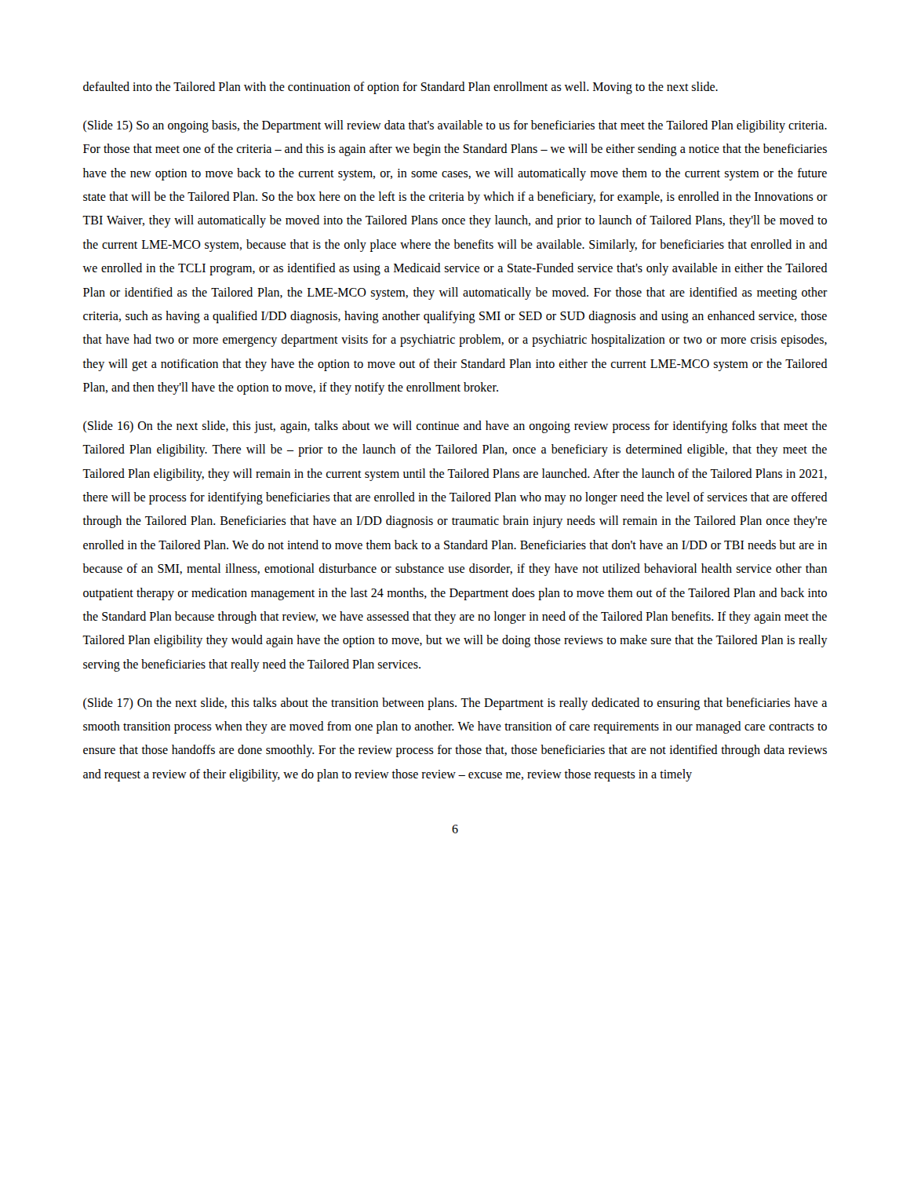defaulted into the Tailored Plan with the continuation of option for Standard Plan enrollment as well. Moving to the next slide.
(Slide 15) So an ongoing basis, the Department will review data that's available to us for beneficiaries that meet the Tailored Plan eligibility criteria. For those that meet one of the criteria – and this is again after we begin the Standard Plans – we will be either sending a notice that the beneficiaries have the new option to move back to the current system, or, in some cases, we will automatically move them to the current system or the future state that will be the Tailored Plan. So the box here on the left is the criteria by which if a beneficiary, for example, is enrolled in the Innovations or TBI Waiver, they will automatically be moved into the Tailored Plans once they launch, and prior to launch of Tailored Plans, they'll be moved to the current LME-MCO system, because that is the only place where the benefits will be available. Similarly, for beneficiaries that enrolled in and we enrolled in the TCLI program, or as identified as using a Medicaid service or a State-Funded service that's only available in either the Tailored Plan or identified as the Tailored Plan, the LME-MCO system, they will automatically be moved. For those that are identified as meeting other criteria, such as having a qualified I/DD diagnosis, having another qualifying SMI or SED or SUD diagnosis and using an enhanced service, those that have had two or more emergency department visits for a psychiatric problem, or a psychiatric hospitalization or two or more crisis episodes, they will get a notification that they have the option to move out of their Standard Plan into either the current LME-MCO system or the Tailored Plan, and then they'll have the option to move, if they notify the enrollment broker.
(Slide 16) On the next slide, this just, again, talks about we will continue and have an ongoing review process for identifying folks that meet the Tailored Plan eligibility. There will be – prior to the launch of the Tailored Plan, once a beneficiary is determined eligible, that they meet the Tailored Plan eligibility, they will remain in the current system until the Tailored Plans are launched. After the launch of the Tailored Plans in 2021, there will be process for identifying beneficiaries that are enrolled in the Tailored Plan who may no longer need the level of services that are offered through the Tailored Plan. Beneficiaries that have an I/DD diagnosis or traumatic brain injury needs will remain in the Tailored Plan once they're enrolled in the Tailored Plan. We do not intend to move them back to a Standard Plan. Beneficiaries that don't have an I/DD or TBI needs but are in because of an SMI, mental illness, emotional disturbance or substance use disorder, if they have not utilized behavioral health service other than outpatient therapy or medication management in the last 24 months, the Department does plan to move them out of the Tailored Plan and back into the Standard Plan because through that review, we have assessed that they are no longer in need of the Tailored Plan benefits. If they again meet the Tailored Plan eligibility they would again have the option to move, but we will be doing those reviews to make sure that the Tailored Plan is really serving the beneficiaries that really need the Tailored Plan services.
(Slide 17) On the next slide, this talks about the transition between plans. The Department is really dedicated to ensuring that beneficiaries have a smooth transition process when they are moved from one plan to another. We have transition of care requirements in our managed care contracts to ensure that those handoffs are done smoothly. For the review process for those that, those beneficiaries that are not identified through data reviews and request a review of their eligibility, we do plan to review those review – excuse me, review those requests in a timely
6